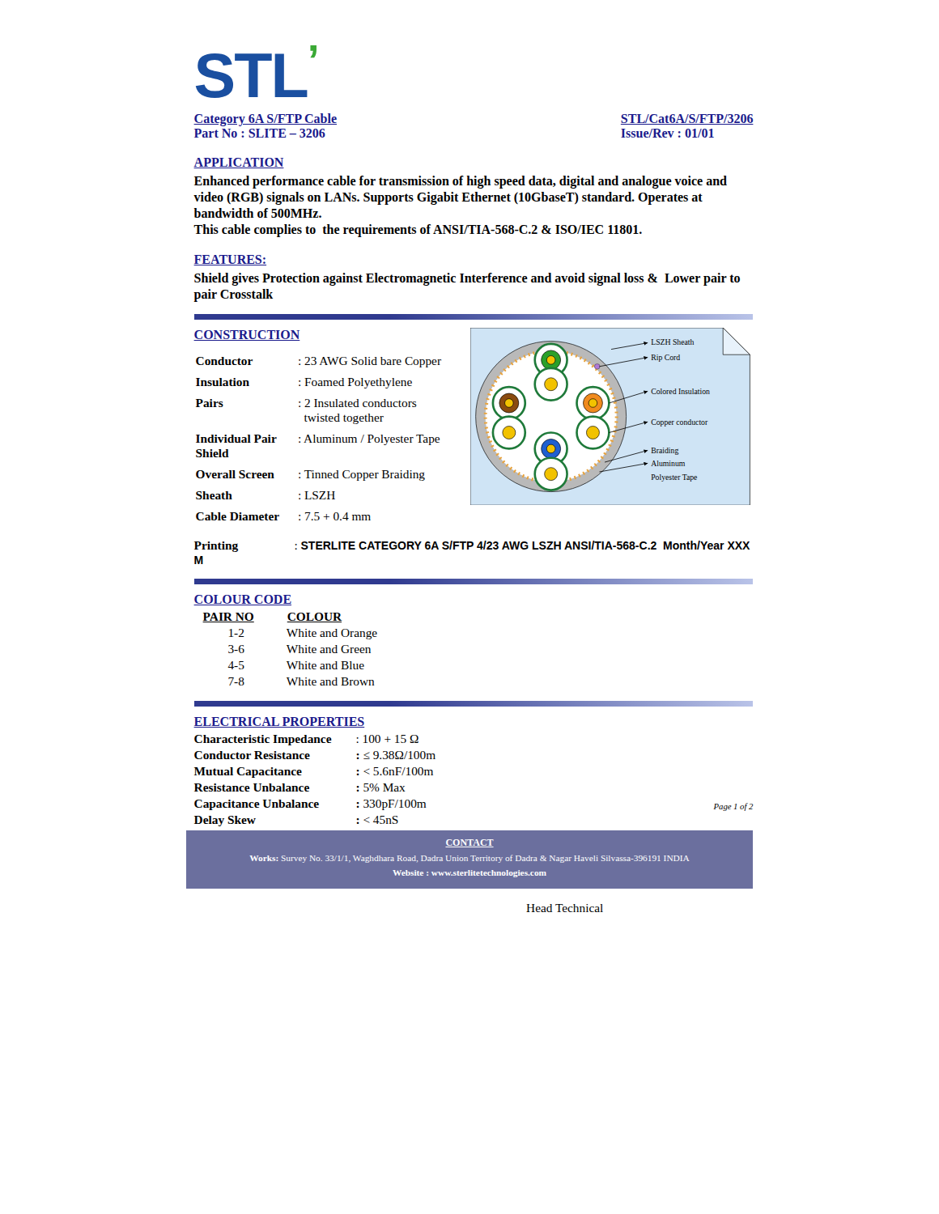STL’
Category 6A S/FTP Cable
Part No : SLITE – 3206
STL/Cat6A/S/FTP/3206
Issue/Rev : 01/01
APPLICATION
Enhanced performance cable for transmission of high speed data, digital and analogue voice and video (RGB) signals on LANs. Supports Gigabit Ethernet (10GbaseT) standard. Operates at bandwidth of 500MHz.
This cable complies to the requirements of ANSI/TIA-568-C.2 & ISO/IEC 11801.
FEATURES:
Shield gives Protection against Electromagnetic Interference and avoid signal loss & Lower pair to pair Crosstalk
CONSTRUCTION
| Conductor | : 23 AWG Solid bare Copper |
| Insulation | : Foamed Polyethylene |
| Pairs | : 2 Insulated conductors twisted together |
| Individual Pair Shield | : Aluminum / Polyester Tape |
| Overall Screen | : Tinned Copper Braiding |
| Sheath | : LSZH |
| Cable Diameter | : 7.5 + 0.4 mm |
LSZH Sheath Rip Cord Colored Insulation Copper conductor Braiding Aluminum Polyester Tape
Printing : STERLITE CATEGORY 6A S/FTP 4/23 AWG LSZH ANSI/TIA-568-C.2 Month/Year XXX M
COLOUR CODE
| PAIR NO | COLOUR |
| --- | --- |
| 1-2 | White and Orange |
| 3-6 | White and Green |
| 4-5 | White and Blue |
| 7-8 | White and Brown |
ELECTRICAL PROPERTIES
| Characteristic Impedance | : 100 + 15 Ω |
| Conductor Resistance | : ≤ 9.38Ω/100m |
| Mutual Capacitance | : < 5.6nF/100m |
| Resistance Unbalance | : 5% Max |
| Capacitance Unbalance | : 330pF/100m |
| Delay Skew | : < 45nS |
Approved and Issued By
Head Technical
Page 1 of 2
CONTACT
Works: Survey No. 33/1/1, Waghdhara Road, Dadra Union Territory of Dadra & Nagar Haveli Silvassa-396191 INDIA
Website : www.sterlitetechnologies.com